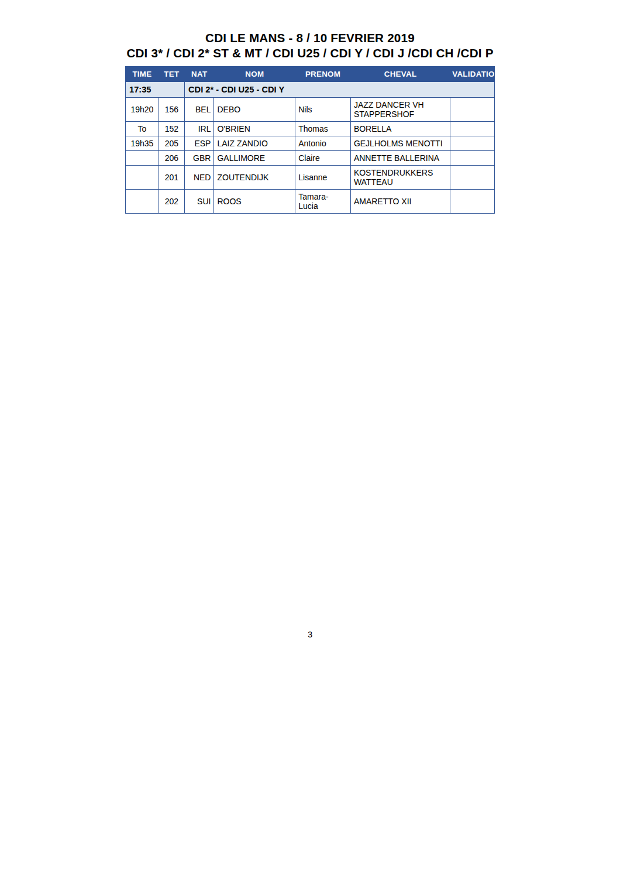CDI LE MANS - 8 / 10 FEVRIER 2019
CDI 3* / CDI 2* ST & MT / CDI U25 / CDI Y / CDI J /CDI CH /CDI P
| TIME | TET | NAT | NOM | PRENOM | CHEVAL | VALIDATION |
| --- | --- | --- | --- | --- | --- | --- |
| 17:35 | CDI 2* - CDI U25 - CDI Y |
| 19h20 | 156 | BEL | DEBO | Nils | JAZZ DANCER VH STAPPERSHOF | |
| To | 152 | IRL | O'BRIEN | Thomas | BORELLA | |
| 19h35 | 205 | ESP | LAIZ ZANDIO | Antonio | GEJLHOLMS MENOTTI | |
| | 206 | GBR | GALLIMORE | Claire | ANNETTE BALLERINA | |
| | 201 | NED | ZOUTENDIJK | Lisanne | KOSTENDRUKKERS WATTEAU | |
| | 202 | SUI | ROOS | Tamara-Lucia | AMARETTO XII | |
3